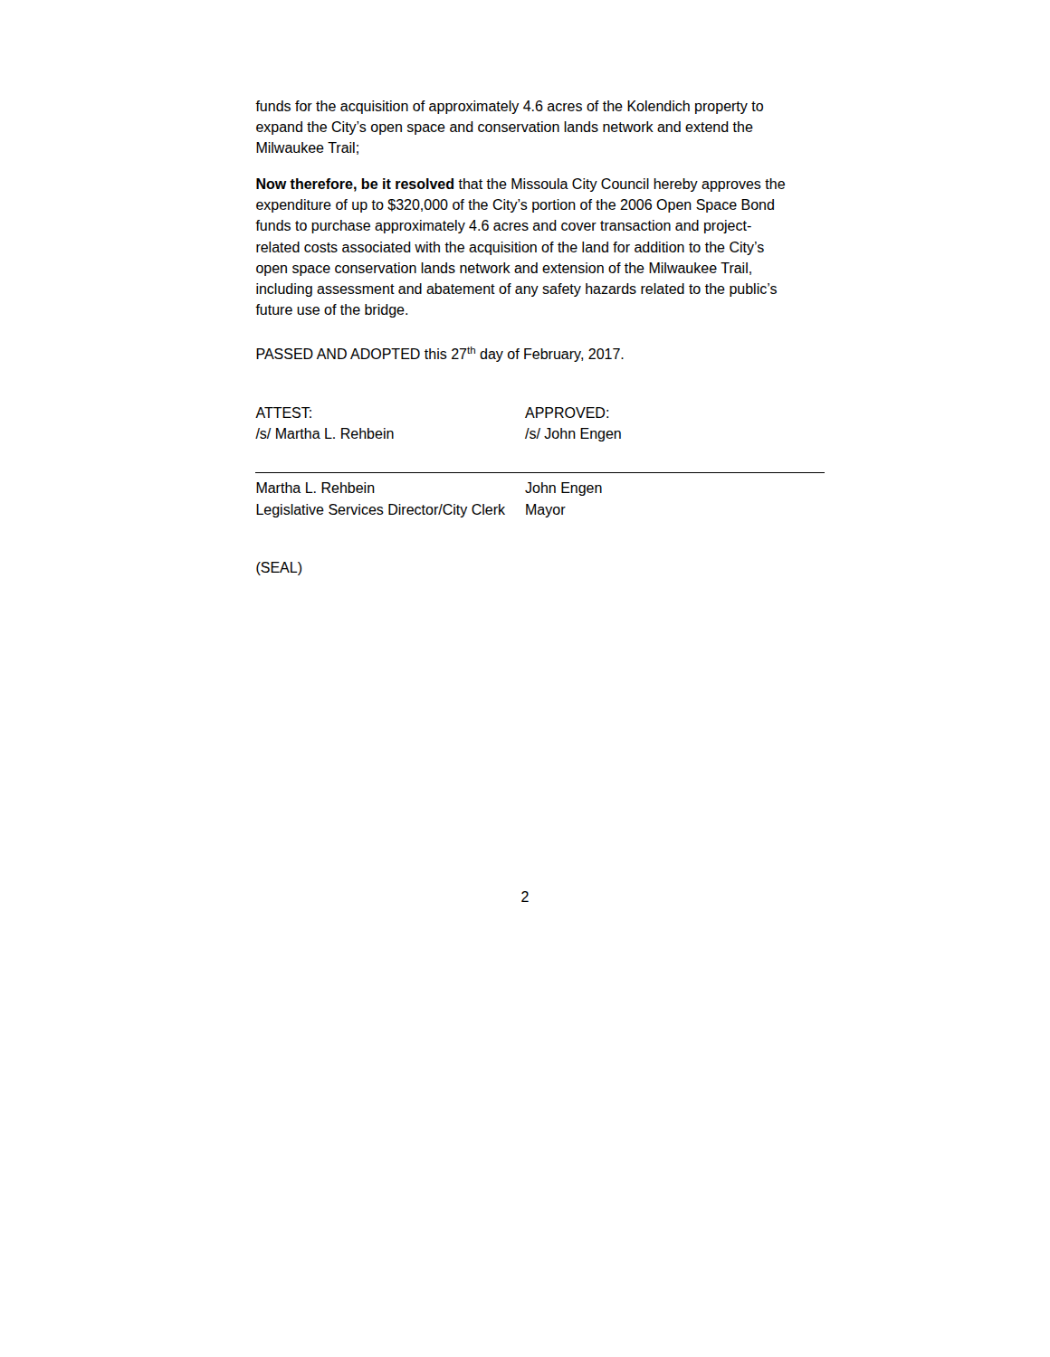funds for the acquisition of approximately 4.6 acres of the Kolendich property to expand the City’s open space and conservation lands network and extend the Milwaukee Trail;
Now therefore, be it resolved that the Missoula City Council hereby approves the expenditure of up to $320,000 of the City’s portion of the 2006 Open Space Bond funds to purchase approximately 4.6 acres and cover transaction and project-related costs associated with the acquisition of the land for addition to the City’s open space conservation lands network and extension of the Milwaukee Trail, including assessment and abatement of any safety hazards related to the public’s future use of the bridge.
PASSED AND ADOPTED this 27th day of February, 2017.
| ATTEST: | APPROVED: |
| /s/ Martha L. Rehbein Martha L. Rehbein Legislative Services Director/City Clerk | /s/ John Engen John Engen Mayor |
(SEAL)
2